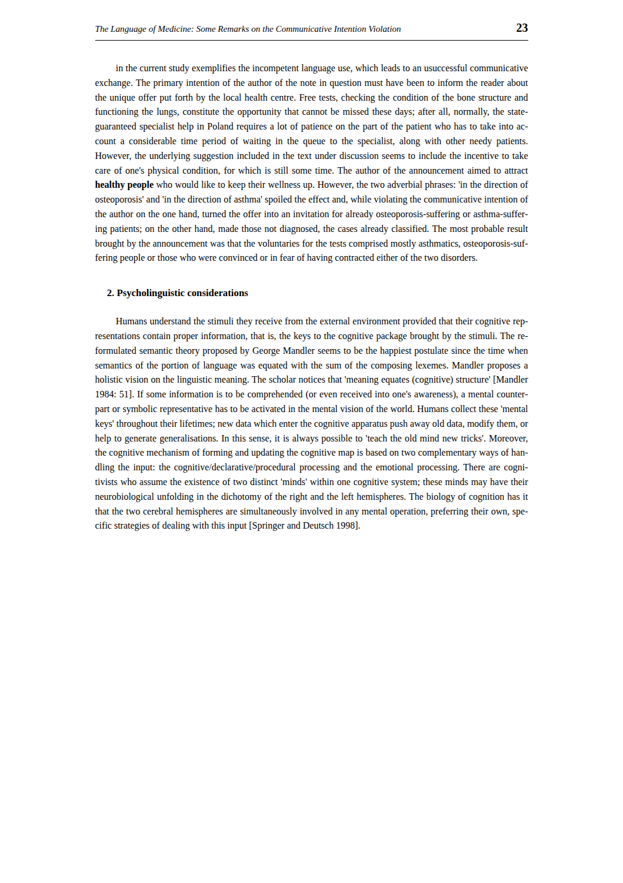The Language of Medicine: Some Remarks on the Communicative Intention Violation 23
in the current study exemplifies the incompetent language use, which leads to an usuccessful communicative exchange. The primary intention of the author of the note in question must have been to inform the reader about the unique offer put forth by the local health centre. Free tests, checking the condition of the bone structure and functioning the lungs, constitute the opportunity that cannot be missed these days; after all, normally, the state-guaranteed specialist help in Poland requires a lot of patience on the part of the patient who has to take into account a considerable time period of waiting in the queue to the specialist, along with other needy patients. However, the underlying suggestion included in the text under discussion seems to include the incentive to take care of one's physical condition, for which is still some time. The author of the announcement aimed to attract healthy people who would like to keep their wellness up. However, the two adverbial phrases: 'in the direction of osteoporosis' and 'in the direction of asthma' spoiled the effect and, while violating the communicative intention of the author on the one hand, turned the offer into an invitation for already osteoporosis-suffering or asthma-suffering patients; on the other hand, made those not diagnosed, the cases already classified. The most probable result brought by the announcement was that the voluntaries for the tests comprised mostly asthmatics, osteoporosis-suffering people or those who were convinced or in fear of having contracted either of the two disorders.
2. Psycholinguistic considerations
Humans understand the stimuli they receive from the external environment provided that their cognitive representations contain proper information, that is, the keys to the cognitive package brought by the stimuli. The reformulated semantic theory proposed by George Mandler seems to be the happiest postulate since the time when semantics of the portion of language was equated with the sum of the composing lexemes. Mandler proposes a holistic vision on the linguistic meaning. The scholar notices that 'meaning equates (cognitive) structure' [Mandler 1984: 51]. If some information is to be comprehended (or even received into one's awareness), a mental counterpart or symbolic representative has to be activated in the mental vision of the world. Humans collect these 'mental keys' throughout their lifetimes; new data which enter the cognitive apparatus push away old data, modify them, or help to generate generalisations. In this sense, it is always possible to 'teach the old mind new tricks'. Moreover, the cognitive mechanism of forming and updating the cognitive map is based on two complementary ways of handling the input: the cognitive/declarative/procedural processing and the emotional processing. There are cognitivists who assume the existence of two distinct 'minds' within one cognitive system; these minds may have their neurobiological unfolding in the dichotomy of the right and the left hemispheres. The biology of cognition has it that the two cerebral hemispheres are simultaneously involved in any mental operation, preferring their own, specific strategies of dealing with this input [Springer and Deutsch 1998].